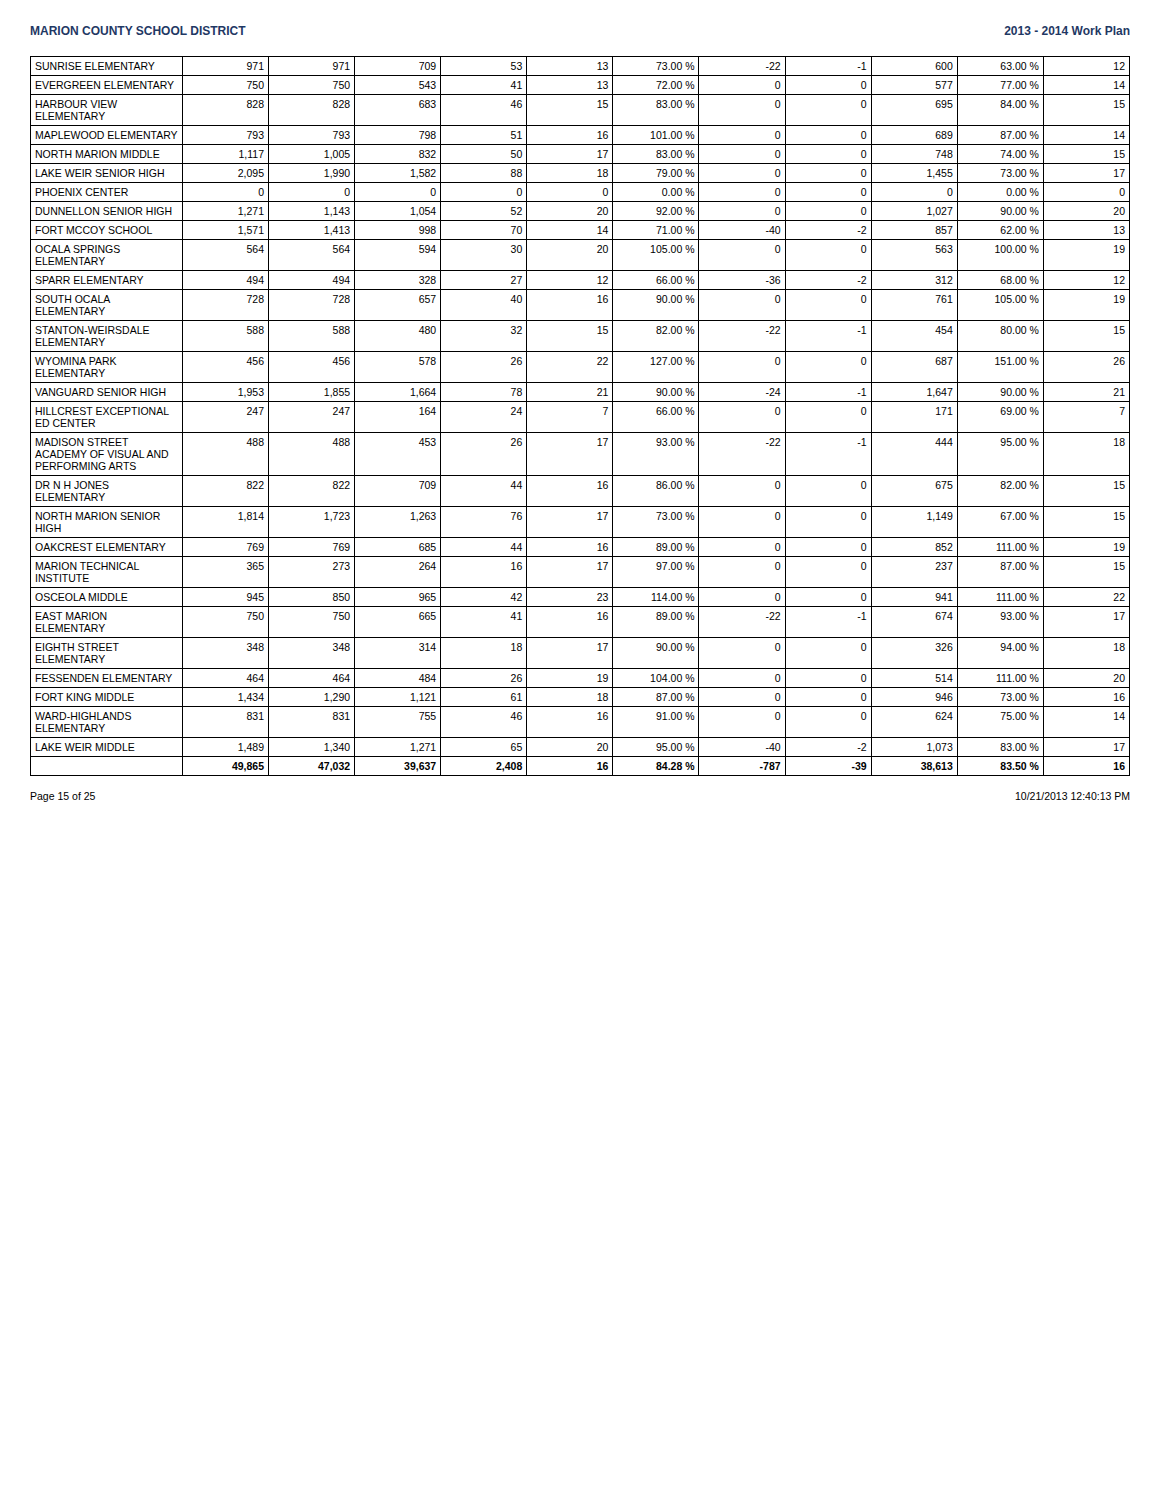MARION COUNTY SCHOOL DISTRICT 2013 - 2014 Work Plan
| SUNRISE ELEMENTARY | 971 | 971 | 709 | 53 | 13 | 73.00 % | -22 | -1 | 600 | 63.00 % | 12 |
| EVERGREEN ELEMENTARY | 750 | 750 | 543 | 41 | 13 | 72.00 % | 0 | 0 | 577 | 77.00 % | 14 |
| HARBOUR VIEW ELEMENTARY | 828 | 828 | 683 | 46 | 15 | 83.00 % | 0 | 0 | 695 | 84.00 % | 15 |
| MAPLEWOOD ELEMENTARY | 793 | 793 | 798 | 51 | 16 | 101.00 % | 0 | 0 | 689 | 87.00 % | 14 |
| NORTH MARION MIDDLE | 1,117 | 1,005 | 832 | 50 | 17 | 83.00 % | 0 | 0 | 748 | 74.00 % | 15 |
| LAKE WEIR SENIOR HIGH | 2,095 | 1,990 | 1,582 | 88 | 18 | 79.00 % | 0 | 0 | 1,455 | 73.00 % | 17 |
| PHOENIX CENTER | 0 | 0 | 0 | 0 | 0 | 0.00 % | 0 | 0 | 0 | 0.00 % | 0 |
| DUNNELLON SENIOR HIGH | 1,271 | 1,143 | 1,054 | 52 | 20 | 92.00 % | 0 | 0 | 1,027 | 90.00 % | 20 |
| FORT MCCOY SCHOOL | 1,571 | 1,413 | 998 | 70 | 14 | 71.00 % | -40 | -2 | 857 | 62.00 % | 13 |
| OCALA SPRINGS ELEMENTARY | 564 | 564 | 594 | 30 | 20 | 105.00 % | 0 | 0 | 563 | 100.00 % | 19 |
| SPARR ELEMENTARY | 494 | 494 | 328 | 27 | 12 | 66.00 % | -36 | -2 | 312 | 68.00 % | 12 |
| SOUTH OCALA ELEMENTARY | 728 | 728 | 657 | 40 | 16 | 90.00 % | 0 | 0 | 761 | 105.00 % | 19 |
| STANTON-WEIRSDALE ELEMENTARY | 588 | 588 | 480 | 32 | 15 | 82.00 % | -22 | -1 | 454 | 80.00 % | 15 |
| WYOMINA PARK ELEMENTARY | 456 | 456 | 578 | 26 | 22 | 127.00 % | 0 | 0 | 687 | 151.00 % | 26 |
| VANGUARD SENIOR HIGH | 1,953 | 1,855 | 1,664 | 78 | 21 | 90.00 % | -24 | -1 | 1,647 | 90.00 % | 21 |
| HILLCREST EXCEPTIONAL ED CENTER | 247 | 247 | 164 | 24 | 7 | 66.00 % | 0 | 0 | 171 | 69.00 % | 7 |
| MADISON STREET ACADEMY OF VISUAL AND PERFORMING ARTS | 488 | 488 | 453 | 26 | 17 | 93.00 % | -22 | -1 | 444 | 95.00 % | 18 |
| DR N H JONES ELEMENTARY | 822 | 822 | 709 | 44 | 16 | 86.00 % | 0 | 0 | 675 | 82.00 % | 15 |
| NORTH MARION SENIOR HIGH | 1,814 | 1,723 | 1,263 | 76 | 17 | 73.00 % | 0 | 0 | 1,149 | 67.00 % | 15 |
| OAKCREST ELEMENTARY | 769 | 769 | 685 | 44 | 16 | 89.00 % | 0 | 0 | 852 | 111.00 % | 19 |
| MARION TECHNICAL INSTITUTE | 365 | 273 | 264 | 16 | 17 | 97.00 % | 0 | 0 | 237 | 87.00 % | 15 |
| OSCEOLA MIDDLE | 945 | 850 | 965 | 42 | 23 | 114.00 % | 0 | 0 | 941 | 111.00 % | 22 |
| EAST MARION ELEMENTARY | 750 | 750 | 665 | 41 | 16 | 89.00 % | -22 | -1 | 674 | 93.00 % | 17 |
| EIGHTH STREET ELEMENTARY | 348 | 348 | 314 | 18 | 17 | 90.00 % | 0 | 0 | 326 | 94.00 % | 18 |
| FESSENDEN ELEMENTARY | 464 | 464 | 484 | 26 | 19 | 104.00 % | 0 | 0 | 514 | 111.00 % | 20 |
| FORT KING MIDDLE | 1,434 | 1,290 | 1,121 | 61 | 18 | 87.00 % | 0 | 0 | 946 | 73.00 % | 16 |
| WARD-HIGHLANDS ELEMENTARY | 831 | 831 | 755 | 46 | 16 | 91.00 % | 0 | 0 | 624 | 75.00 % | 14 |
| LAKE WEIR MIDDLE | 1,489 | 1,340 | 1,271 | 65 | 20 | 95.00 % | -40 | -2 | 1,073 | 83.00 % | 17 |
| | 49,865 | 47,032 | 39,637 | 2,408 | 16 | 84.28 % | -787 | -39 | 38,613 | 83.50 % | 16 |
Page 15 of 25 10/21/2013 12:40:13 PM